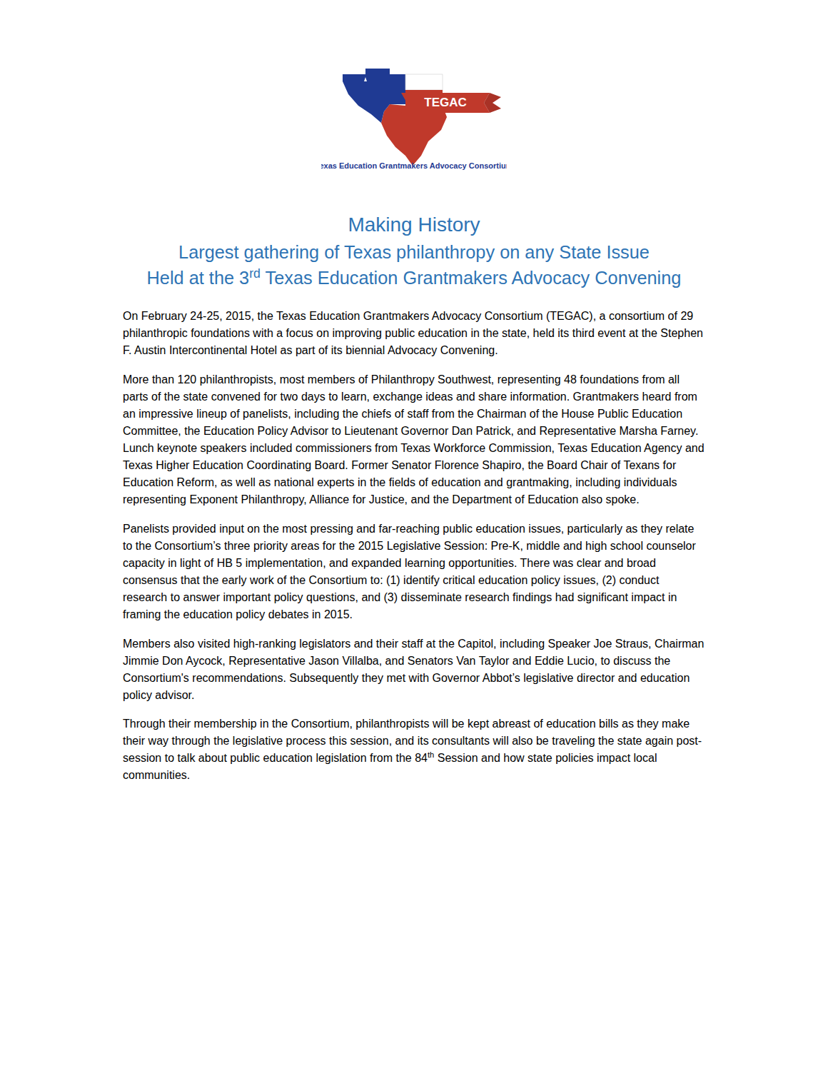TEGAC Texas Education Grantmakers Advocacy Consortium
Making History
Largest gathering of Texas philanthropy on any State Issue
Held at the 3rd Texas Education Grantmakers Advocacy Convening
On February 24-25, 2015, the Texas Education Grantmakers Advocacy Consortium (TEGAC), a consortium of 29 philanthropic foundations with a focus on improving public education in the state, held its third event at the Stephen F. Austin Intercontinental Hotel as part of its biennial Advocacy Convening.
More than 120 philanthropists, most members of Philanthropy Southwest, representing 48 foundations from all parts of the state convened for two days to learn, exchange ideas and share information. Grantmakers heard from an impressive lineup of panelists, including the chiefs of staff from the Chairman of the House Public Education Committee, the Education Policy Advisor to Lieutenant Governor Dan Patrick, and Representative Marsha Farney. Lunch keynote speakers included commissioners from Texas Workforce Commission, Texas Education Agency and Texas Higher Education Coordinating Board. Former Senator Florence Shapiro, the Board Chair of Texans for Education Reform, as well as national experts in the fields of education and grantmaking, including individuals representing Exponent Philanthropy, Alliance for Justice, and the Department of Education also spoke.
Panelists provided input on the most pressing and far-reaching public education issues, particularly as they relate to the Consortium’s three priority areas for the 2015 Legislative Session: Pre-K, middle and high school counselor capacity in light of HB 5 implementation, and expanded learning opportunities. There was clear and broad consensus that the early work of the Consortium to: (1) identify critical education policy issues, (2) conduct research to answer important policy questions, and (3) disseminate research findings had significant impact in framing the education policy debates in 2015.
Members also visited high-ranking legislators and their staff at the Capitol, including Speaker Joe Straus, Chairman Jimmie Don Aycock, Representative Jason Villalba, and Senators Van Taylor and Eddie Lucio, to discuss the Consortium's recommendations. Subsequently they met with Governor Abbot’s legislative director and education policy advisor.
Through their membership in the Consortium, philanthropists will be kept abreast of education bills as they make their way through the legislative process this session, and its consultants will also be traveling the state again post-session to talk about public education legislation from the 84th Session and how state policies impact local communities.